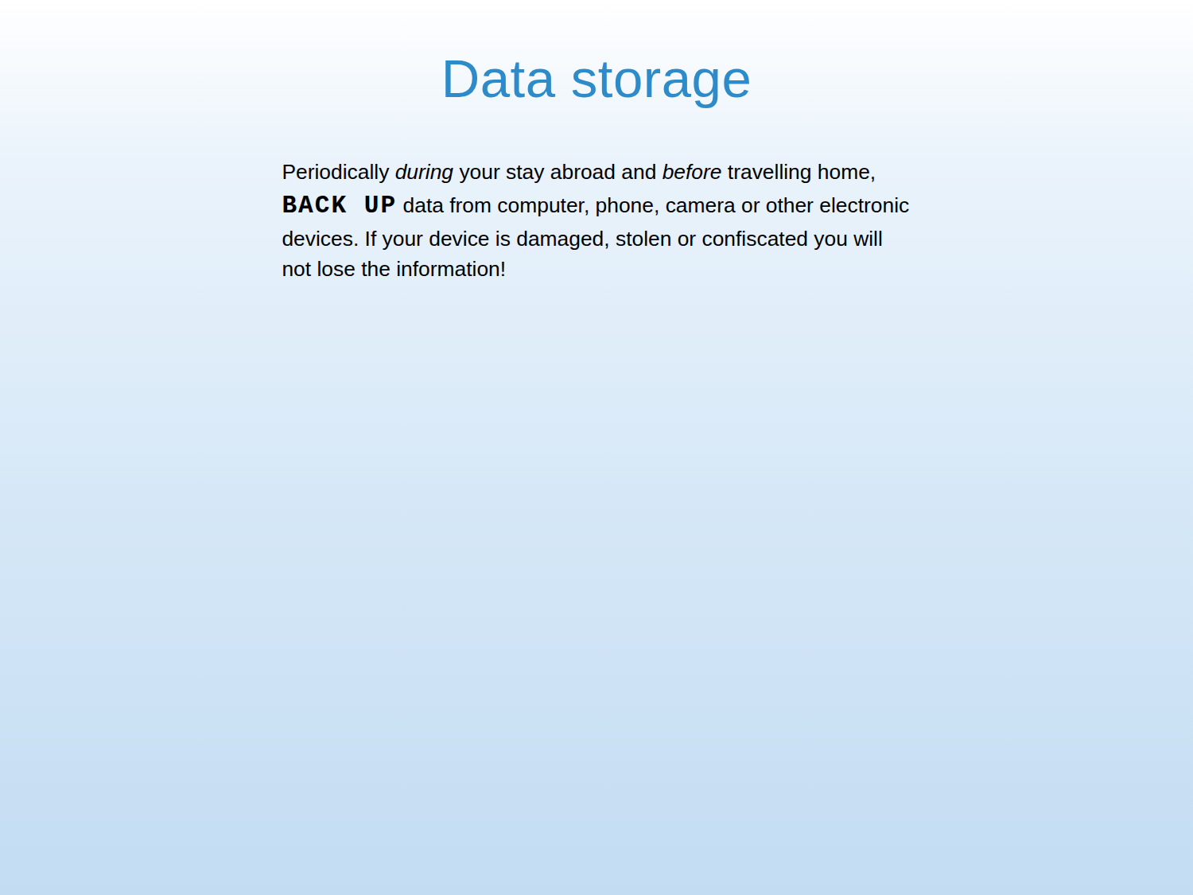Data storage
Periodically during your stay abroad and before travelling home, Back up data from computer, phone, camera or other electronic devices. If your device is damaged, stolen or confiscated you will not lose the information!